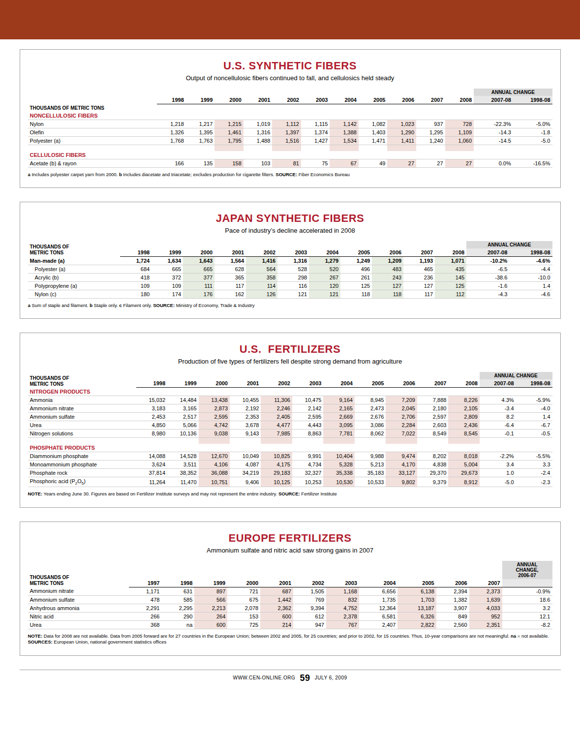U.S. SYNTHETIC FIBERS
Output of noncellulosic fibers continued to fall, and cellulosics held steady
| | | ANNUAL CHANGE |
| --- | --- | --- |
| 1998 | 1999 | 2000 | 2001 | 2002 | 2003 | 2004 | 2005 | 2006 | 2007 | 2008 | 2007-08 | 1998-08 |
| THOUSANDS OF METRIC TONS | |
| NONCELLULOSIC FIBERS |
| Nylon | 1,218 | 1,217 | 1,215 | 1,019 | 1,112 | 1,115 | 1,142 | 1,082 | 1,023 | 937 | 728 | -22.3% | -5.0% |
| Olefin | 1,326 | 1,395 | 1,461 | 1,316 | 1,397 | 1,374 | 1,388 | 1,403 | 1,290 | 1,295 | 1,109 | -14.3 | -1.8 |
| Polyester (a) | 1,768 | 1,763 | 1,795 | 1,488 | 1,516 | 1,427 | 1,534 | 1,471 | 1,411 | 1,240 | 1,060 | -14.5 | -5.0 |
| CELLULOSIC FIBERS |
| Acetate (b) & rayon | 166 | 135 | 158 | 103 | 81 | 75 | 67 | 49 | 27 | 27 | 27 | 0.0% | -16.5% |
a Includes polyester carpet yarn from 2000. b Includes diacetate and triacetate; excludes production for cigarette filters. SOURCE: Fiber Economics Bureau
JAPAN SYNTHETIC FIBERS
Pace of industry’s decline accelerated in 2008
| THOUSANDS OF METRIC TONS | | ANNUAL CHANGE |
| --- | --- | --- |
| 1998 | 1999 | 2000 | 2001 | 2002 | 2003 | 2004 | 2005 | 2006 | 2007 | 2008 | 2007-08 | 1998-08 |
| Man-made (a) | 1,724 | 1,634 | 1,643 | 1,564 | 1,416 | 1,316 | 1,279 | 1,249 | 1,209 | 1,193 | 1,071 | -10.2% | -4.6% |
| Polyester (a) | 684 | 665 | 665 | 628 | 564 | 528 | 520 | 496 | 483 | 465 | 435 | -6.5 | -4.4 |
| Acrylic (b) | 418 | 372 | 377 | 365 | 358 | 298 | 267 | 261 | 243 | 236 | 145 | -38.6 | -10.0 |
| Polypropylene (a) | 109 | 109 | 111 | 117 | 114 | 116 | 120 | 125 | 127 | 127 | 125 | -1.6 | 1.4 |
| Nylon (c) | 180 | 174 | 176 | 162 | 126 | 121 | 121 | 118 | 118 | 117 | 112 | -4.3 | -4.6 |
a Sum of staple and filament. b Staple only. c Filament only. SOURCE: Ministry of Economy, Trade & Industry
U.S. FERTILIZERS
Production of five types of fertilizers fell despite strong demand from agriculture
| THOUSANDS OF METRIC TONS | | ANNUAL CHANGE |
| --- | --- | --- |
| 1998 | 1999 | 2000 | 2001 | 2002 | 2003 | 2004 | 2005 | 2006 | 2007 | 2008 | 2007-08 | 1998-08 |
| NITROGEN PRODUCTS |
| Ammonia | 15,032 | 14,484 | 13,438 | 10,455 | 11,306 | 10,475 | 9,164 | 8,945 | 7,209 | 7,888 | 8,226 | 4.3% | -5.9% |
| Ammonium nitrate | 3,183 | 3,165 | 2,873 | 2,192 | 2,246 | 2,142 | 2,165 | 2,473 | 2,045 | 2,180 | 2,105 | -3.4 | -4.0 |
| Ammonium sulfate | 2,453 | 2,517 | 2,595 | 2,353 | 2,405 | 2,595 | 2,669 | 2,676 | 2,706 | 2,597 | 2,809 | 8.2 | 1.4 |
| Urea | 4,850 | 5,066 | 4,742 | 3,678 | 4,477 | 4,443 | 3,095 | 3,086 | 2,284 | 2,603 | 2,436 | -6.4 | -6.7 |
| Nitrogen solutions | 8,980 | 10,136 | 9,038 | 9,143 | 7,985 | 8,863 | 7,781 | 8,062 | 7,022 | 8,549 | 8,545 | -0.1 | -0.5 |
| PHOSPHATE PRODUCTS |
| Diammonium phosphate | 14,088 | 14,528 | 12,670 | 10,049 | 10,825 | 9,991 | 10,404 | 9,988 | 9,474 | 8,202 | 8,018 | -2.2% | -5.5% |
| Monoammonium phosphate | 3,624 | 3,511 | 4,106 | 4,087 | 4,175 | 4,734 | 5,328 | 5,213 | 4,170 | 4,838 | 5,004 | 3.4 | 3.3 |
| Phosphate rock | 37,814 | 38,352 | 36,088 | 34,219 | 29,183 | 32,327 | 35,338 | 35,183 | 33,127 | 29,370 | 29,673 | 1.0 | -2.4 |
| Phosphoric acid (P 2 O 5 ) | 11,264 | 11,470 | 10,751 | 9,406 | 10,125 | 10,253 | 10,530 | 10,533 | 9,802 | 9,379 | 8,912 | -5.0 | -2.3 |
NOTE: Years ending June 30. Figures are based on Fertilizer Institute surveys and may not represent the entire industry. SOURCE: Fertilizer Institute
EUROPE FERTILIZERS
Ammonium sulfate and nitric acid saw strong gains in 2007
| THOUSANDS OF METRIC TONS | | ANNUAL CHANGE, 2006-07 |
| --- | --- | --- |
| 1997 | 1998 | 1999 | 2000 | 2001 | 2002 | 2003 | 2004 | 2005 | 2006 | 2007 | |
| Ammonium nitrate | 1,171 | 631 | 897 | 721 | 687 | 1,505 | 1,168 | 6,656 | 6,138 | 2,394 | 2,373 | -0.9% |
| Ammonium sulfate | 478 | 585 | 566 | 675 | 1,442 | 769 | 832 | 1,735 | 1,703 | 1,382 | 1,639 | 18.6 |
| Anhydrous ammonia | 2,291 | 2,295 | 2,213 | 2,078 | 2,362 | 9,394 | 4,752 | 12,364 | 13,187 | 3,907 | 4,033 | 3.2 |
| Nitric acid | 266 | 290 | 264 | 153 | 600 | 612 | 2,378 | 6,581 | 6,326 | 849 | 952 | 12.1 |
| Urea | 368 | na | 600 | 725 | 214 | 947 | 767 | 2,407 | 2,822 | 2,560 | 2,351 | -8.2 |
NOTE: Data for 2008 are not available. Data from 2005 forward are for 27 countries in the European Union; between 2002 and 2005, for 25 countries; and prior to 2002, for 15 countries. Thus, 10-year comparisons are not meaningful. na = not available. SOURCES: European Union, national government statistics offices
WWW.CEN-ONLINE.ORG 59 JULY 6, 2009